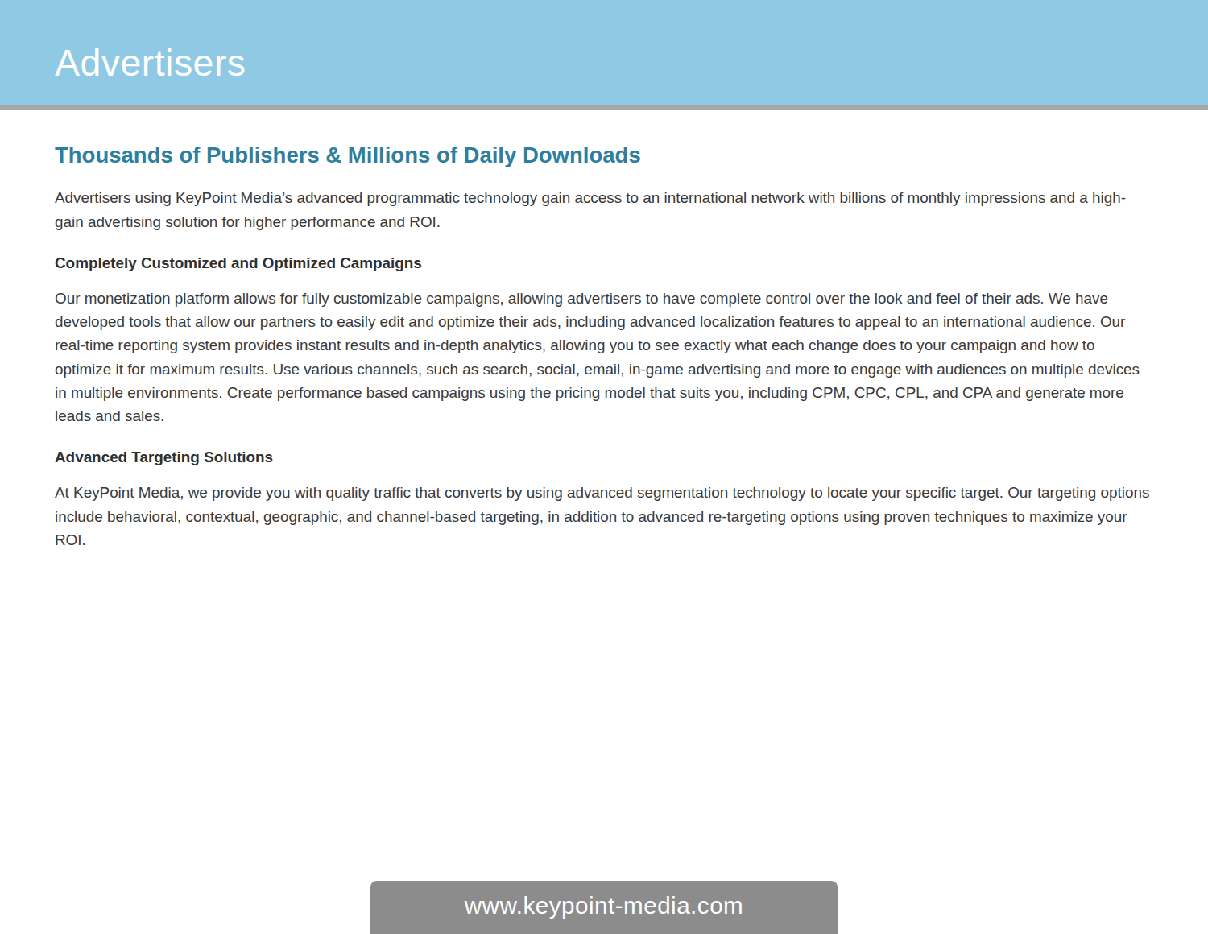Advertisers
Thousands of Publishers & Millions of Daily Downloads
Advertisers using KeyPoint Media’s advanced programmatic technology gain access to an international network with billions of monthly impressions and a high-gain advertising solution for higher performance and ROI.
Completely Customized and Optimized Campaigns
Our monetization platform allows for fully customizable campaigns, allowing advertisers to have complete control over the look and feel of their ads. We have developed tools that allow our partners to easily edit and optimize their ads, including advanced localization features to appeal to an international audience. Our real-time reporting system provides instant results and in-depth analytics, allowing you to see exactly what each change does to your campaign and how to optimize it for maximum results. Use various channels, such as search, social, email, in-game advertising and more to engage with audiences on multiple devices in multiple environments. Create performance based campaigns using the pricing model that suits you, including CPM, CPC, CPL, and CPA and generate more leads and sales.
Advanced Targeting Solutions
At KeyPoint Media, we provide you with quality traffic that converts by using advanced segmentation technology to locate your specific target. Our targeting options include behavioral, contextual, geographic, and channel-based targeting, in addition to advanced re-targeting options using proven techniques to maximize your ROI.
www.keypoint-media.com